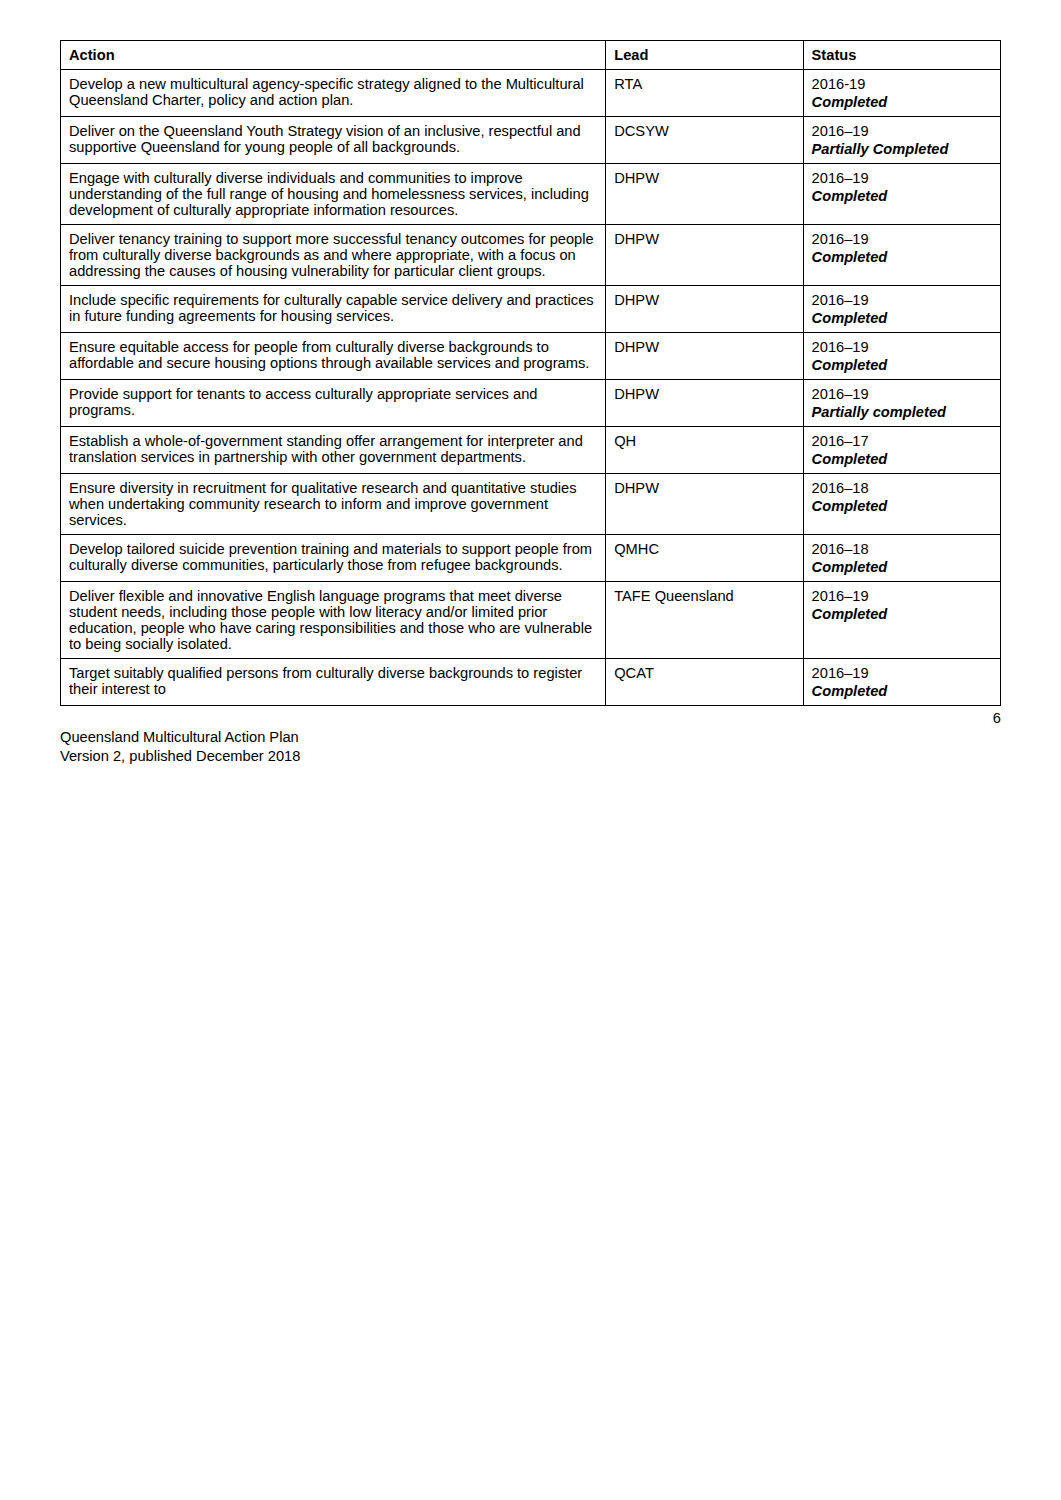| Action | Lead | Status |
| --- | --- | --- |
| Develop a new multicultural agency-specific strategy aligned to the Multicultural Queensland Charter, policy and action plan. | RTA | 2016-19 Completed |
| Deliver on the Queensland Youth Strategy vision of an inclusive, respectful and supportive Queensland for young people of all backgrounds. | DCSYW | 2016–19 Partially Completed |
| Engage with culturally diverse individuals and communities to improve understanding of the full range of housing and homelessness services, including development of culturally appropriate information resources. | DHPW | 2016–19 Completed |
| Deliver tenancy training to support more successful tenancy outcomes for people from culturally diverse backgrounds as and where appropriate, with a focus on addressing the causes of housing vulnerability for particular client groups. | DHPW | 2016–19 Completed |
| Include specific requirements for culturally capable service delivery and practices in future funding agreements for housing services. | DHPW | 2016–19 Completed |
| Ensure equitable access for people from culturally diverse backgrounds to affordable and secure housing options through available services and programs. | DHPW | 2016–19 Completed |
| Provide support for tenants to access culturally appropriate services and programs. | DHPW | 2016–19 Partially completed |
| Establish a whole-of-government standing offer arrangement for interpreter and translation services in partnership with other government departments. | QH | 2016–17 Completed |
| Ensure diversity in recruitment for qualitative research and quantitative studies when undertaking community research to inform and improve government services. | DHPW | 2016–18 Completed |
| Develop tailored suicide prevention training and materials to support people from culturally diverse communities, particularly those from refugee backgrounds. | QMHC | 2016–18 Completed |
| Deliver flexible and innovative English language programs that meet diverse student needs, including those people with low literacy and/or limited prior education, people who have caring responsibilities and those who are vulnerable to being socially isolated. | TAFE Queensland | 2016–19 Completed |
| Target suitably qualified persons from culturally diverse backgrounds to register their interest to | QCAT | 2016–19 Completed |
6
Queensland Multicultural Action Plan
Version 2, published December 2018